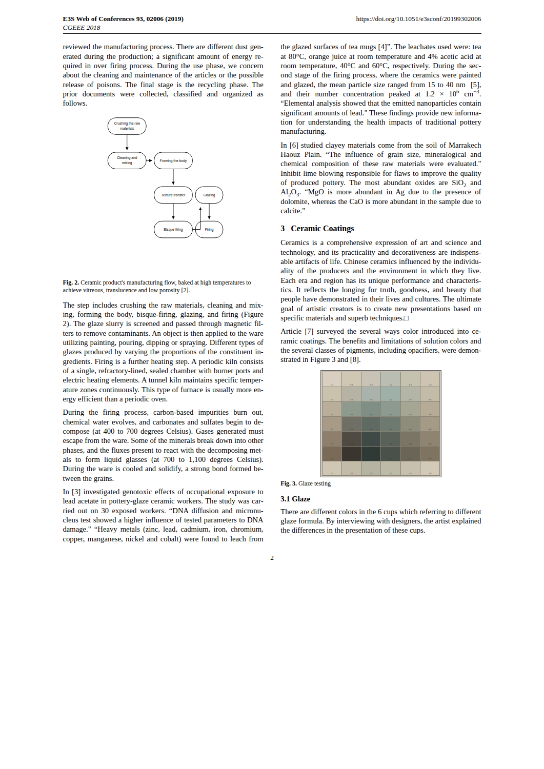E3S Web of Conferences 93, 02006 (2019)
CGEEE 2018
https://doi.org/10.1051/e3sconf/20199302006
reviewed the manufacturing process. There are different dust generated during the production; a significant amount of energy required in over firing process. During the use phase, we concern about the cleaning and maintenance of the articles or the possible release of poisons. The final stage is the recycling phase. The prior documents were collected, classified and organized as follows.
Crushing the raw materials Cleaning and mixing Forming the body Texture transfer Bisque-firing Glazing Firing
Fig. 2. Ceramic product's manufacturing flow, baked at high temperatures to achieve vitreous, translucence and low porosity [2].
The step includes crushing the raw materials, cleaning and mixing, forming the body, bisque-firing, glazing, and firing (Figure 2). The glaze slurry is screened and passed through magnetic filters to remove contaminants. An object is then applied to the ware utilizing painting, pouring, dipping or spraying. Different types of glazes produced by varying the proportions of the constituent ingredients. Firing is a further heating step. A periodic kiln consists of a single, refractory-lined, sealed chamber with burner ports and electric heating elements. A tunnel kiln maintains specific temperature zones continuously. This type of furnace is usually more energy efficient than a periodic oven.
During the firing process, carbon-based impurities burn out, chemical water evolves, and carbonates and sulfates begin to decompose (at 400 to 700 degrees Celsius). Gases generated must escape from the ware. Some of the minerals break down into other phases, and the fluxes present to react with the decomposing metals to form liquid glasses (at 700 to 1,100 degrees Celsius). During the ware is cooled and solidify, a strong bond formed between the grains.
In [3] investigated genotoxic effects of occupational exposure to lead acetate in pottery-glaze ceramic workers. The study was carried out on 30 exposed workers. “DNA diffusion and micronucleus test showed a higher influence of tested parameters to DNA damage." “Heavy metals (zinc, lead, cadmium, iron, chromium, copper, manganese, nickel and cobalt) were found to leach from the glazed surfaces of tea mugs [4]”. The leachates used were: tea at 80°C, orange juice at room temperature and 4% acetic acid at room temperature, 40°C and 60°C, respectively. During the second stage of the firing process, where the ceramics were painted and glazed, the mean particle size ranged from 15 to 40 nm [5], and their number concentration peaked at 1.2 × 106 cm−3. “Elemental analysis showed that the emitted nanoparticles contain significant amounts of lead." These findings provide new information for understanding the health impacts of traditional pottery manufacturing.
In [6] studied clayey materials come from the soil of Marrakech Haouz Plain. “The influence of grain size, mineralogical and chemical composition of these raw materials were evaluated." Inhibit lime blowing responsible for flaws to improve the quality of produced pottery. The most abundant oxides are SiO2 and Al2O3. “MgO is more abundant in Ag due to the presence of dolomite, whereas the CaO is more abundant in the sample due to calcite."
3 Ceramic Coatings
Ceramics is a comprehensive expression of art and science and technology, and its practicality and decorativeness are indispensable artifacts of life. Chinese ceramics influenced by the individuality of the producers and the environment in which they live. Each era and region has its unique performance and characteristics. It reflects the longing for truth, goodness, and beauty that people have demonstrated in their lives and cultures. The ultimate goal of artistic creators is to create new presentations based on specific materials and superb techniques.□
Article [7] surveyed the several ways color introduced into ceramic coatings. The benefits and limitations of solution colors and the several classes of pigments, including opacifiers, were demonstrated in Figure 3 and [8].
| 1-1 | 1-2 | 1-3 | 1-4 | 1-5 | 1-6 |
| 2-1 | 2-2 | 2-3 | 2-4 | 2-5 | 2-6 |
| 3-1 | 3-2 | 3-3 | 3-4 | 3-5 | 3-6 |
| 4-1 | 4-2 | 4-3 | 4-4 | 4-5 | 4-6 |
| 5-1 | 5-2 | 5-3 | 5-4 | 5-5 | 5-6 |
| 6-1 | 6-2 | 6-3 | 6-4 | 6-5 | 6-6 |
| 7-1 | 7-2 | 7-3 | 7-4 | 7-5 | 7-6 |
Fig. 3. Glaze testing
3.1 Glaze
There are different colors in the 6 cups which referring to different glaze formula. By interviewing with designers, the artist explained the differences in the presentation of these cups.
2